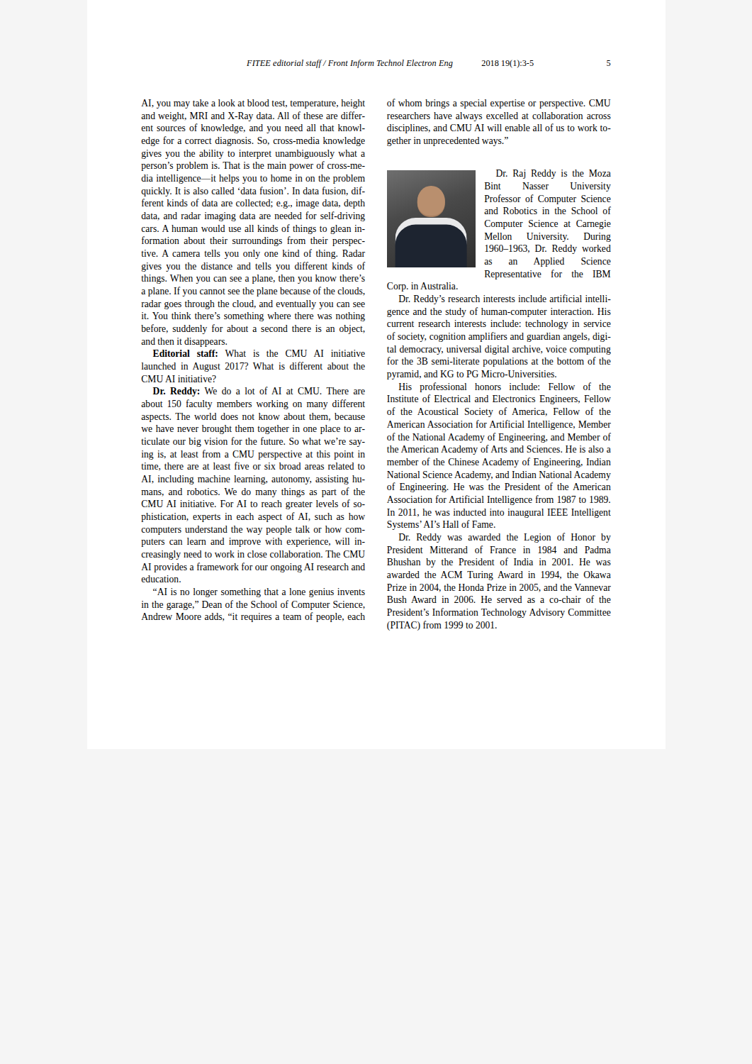FITEE editorial staff / Front Inform Technol Electron Eng 2018 19(1):3-5 5
AI, you may take a look at blood test, temperature, height and weight, MRI and X-Ray data. All of these are different sources of knowledge, and you need all that knowledge for a correct diagnosis. So, cross-media knowledge gives you the ability to interpret unambiguously what a person’s problem is. That is the main power of cross-media intelligence—it helps you to home in on the problem quickly. It is also called ‘data fusion’. In data fusion, different kinds of data are collected; e.g., image data, depth data, and radar imaging data are needed for self-driving cars. A human would use all kinds of things to glean information about their surroundings from their perspective. A camera tells you only one kind of thing. Radar gives you the distance and tells you different kinds of things. When you can see a plane, then you know there’s a plane. If you cannot see the plane because of the clouds, radar goes through the cloud, and eventually you can see it. You think there’s something where there was nothing before, suddenly for about a second there is an object, and then it disappears.
Editorial staff: What is the CMU AI initiative launched in August 2017? What is different about the CMU AI initiative?
Dr. Reddy: We do a lot of AI at CMU. There are about 150 faculty members working on many different aspects. The world does not know about them, because we have never brought them together in one place to articulate our big vision for the future. So what we’re saying is, at least from a CMU perspective at this point in time, there are at least five or six broad areas related to AI, including machine learning, autonomy, assisting humans, and robotics. We do many things as part of the CMU AI initiative. For AI to reach greater levels of sophistication, experts in each aspect of AI, such as how computers understand the way people talk or how computers can learn and improve with experience, will increasingly need to work in close collaboration. The CMU AI provides a framework for our ongoing AI research and education.
“AI is no longer something that a lone genius invents in the garage,” Dean of the School of Computer Science, Andrew Moore adds, “it requires a team of people, each of whom brings a special expertise or perspective. CMU researchers have always excelled at collaboration across disciplines, and CMU AI will enable all of us to work together in unprecedented ways.”
Dr. Raj Reddy is the Moza Bint Nasser University Professor of Computer Science and Robotics in the School of Computer Science at Carnegie Mellon University. During 1960–1963, Dr. Reddy worked as an Applied Science Representative for the IBM Corp. in Australia.
Dr. Reddy’s research interests include artificial intelligence and the study of human-computer interaction. His current research interests include: technology in service of society, cognition amplifiers and guardian angels, digital democracy, universal digital archive, voice computing for the 3B semi-literate populations at the bottom of the pyramid, and KG to PG Micro-Universities.
His professional honors include: Fellow of the Institute of Electrical and Electronics Engineers, Fellow of the Acoustical Society of America, Fellow of the American Association for Artificial Intelligence, Member of the National Academy of Engineering, and Member of the American Academy of Arts and Sciences. He is also a member of the Chinese Academy of Engineering, Indian National Science Academy, and Indian National Academy of Engineering. He was the President of the American Association for Artificial Intelligence from 1987 to 1989. In 2011, he was inducted into inaugural IEEE Intelligent Systems’ AI’s Hall of Fame.
Dr. Reddy was awarded the Legion of Honor by President Mitterand of France in 1984 and Padma Bhushan by the President of India in 2001. He was awarded the ACM Turing Award in 1994, the Okawa Prize in 2004, the Honda Prize in 2005, and the Vannevar Bush Award in 2006. He served as a co-chair of the President’s Information Technology Advisory Committee (PITAC) from 1999 to 2001.